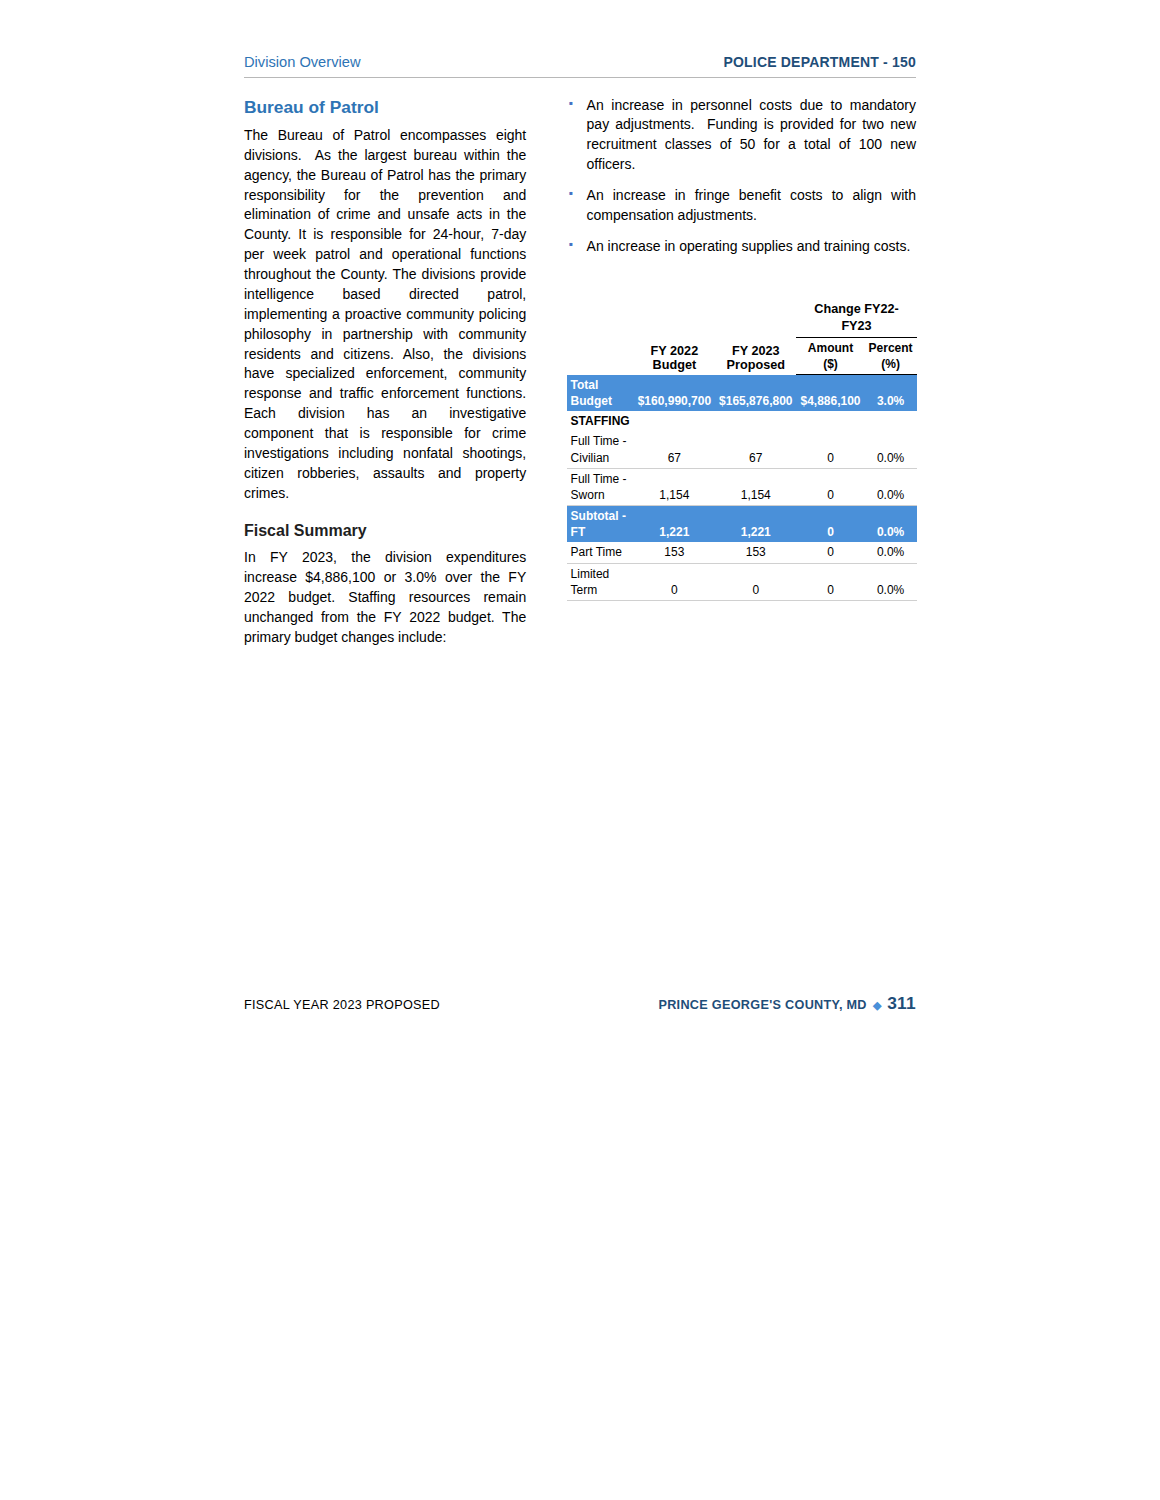Division Overview
POLICE DEPARTMENT - 150
Bureau of Patrol
The Bureau of Patrol encompasses eight divisions. As the largest bureau within the agency, the Bureau of Patrol has the primary responsibility for the prevention and elimination of crime and unsafe acts in the County. It is responsible for 24-hour, 7-day per week patrol and operational functions throughout the County. The divisions provide intelligence based directed patrol, implementing a proactive community policing philosophy in partnership with community residents and citizens. Also, the divisions have specialized enforcement, community response and traffic enforcement functions. Each division has an investigative component that is responsible for crime investigations including nonfatal shootings, citizen robberies, assaults and property crimes.
Fiscal Summary
In FY 2023, the division expenditures increase $4,886,100 or 3.0% over the FY 2022 budget. Staffing resources remain unchanged from the FY 2022 budget. The primary budget changes include:
An increase in personnel costs due to mandatory pay adjustments. Funding is provided for two new recruitment classes of 50 for a total of 100 new officers.
An increase in fringe benefit costs to align with compensation adjustments.
An increase in operating supplies and training costs.
| | | | Change FY22-FY23 |
| | FY 2022 Budget | FY 2023 Proposed | Amount ($) | Percent (%) |
| Total Budget | $160,990,700 | $165,876,800 | $4,886,100 | 3.0% |
| STAFFING | | | | |
| Full Time - Civilian | 67 | 67 | 0 | 0.0% |
| Full Time - Sworn | 1,154 | 1,154 | 0 | 0.0% |
| Subtotal - FT | 1,221 | 1,221 | 0 | 0.0% |
| Part Time | 153 | 153 | 0 | 0.0% |
| Limited Term | 0 | 0 | 0 | 0.0% |
FISCAL YEAR 2023 PROPOSED
PRINCE GEORGE'S COUNTY, MD◆311